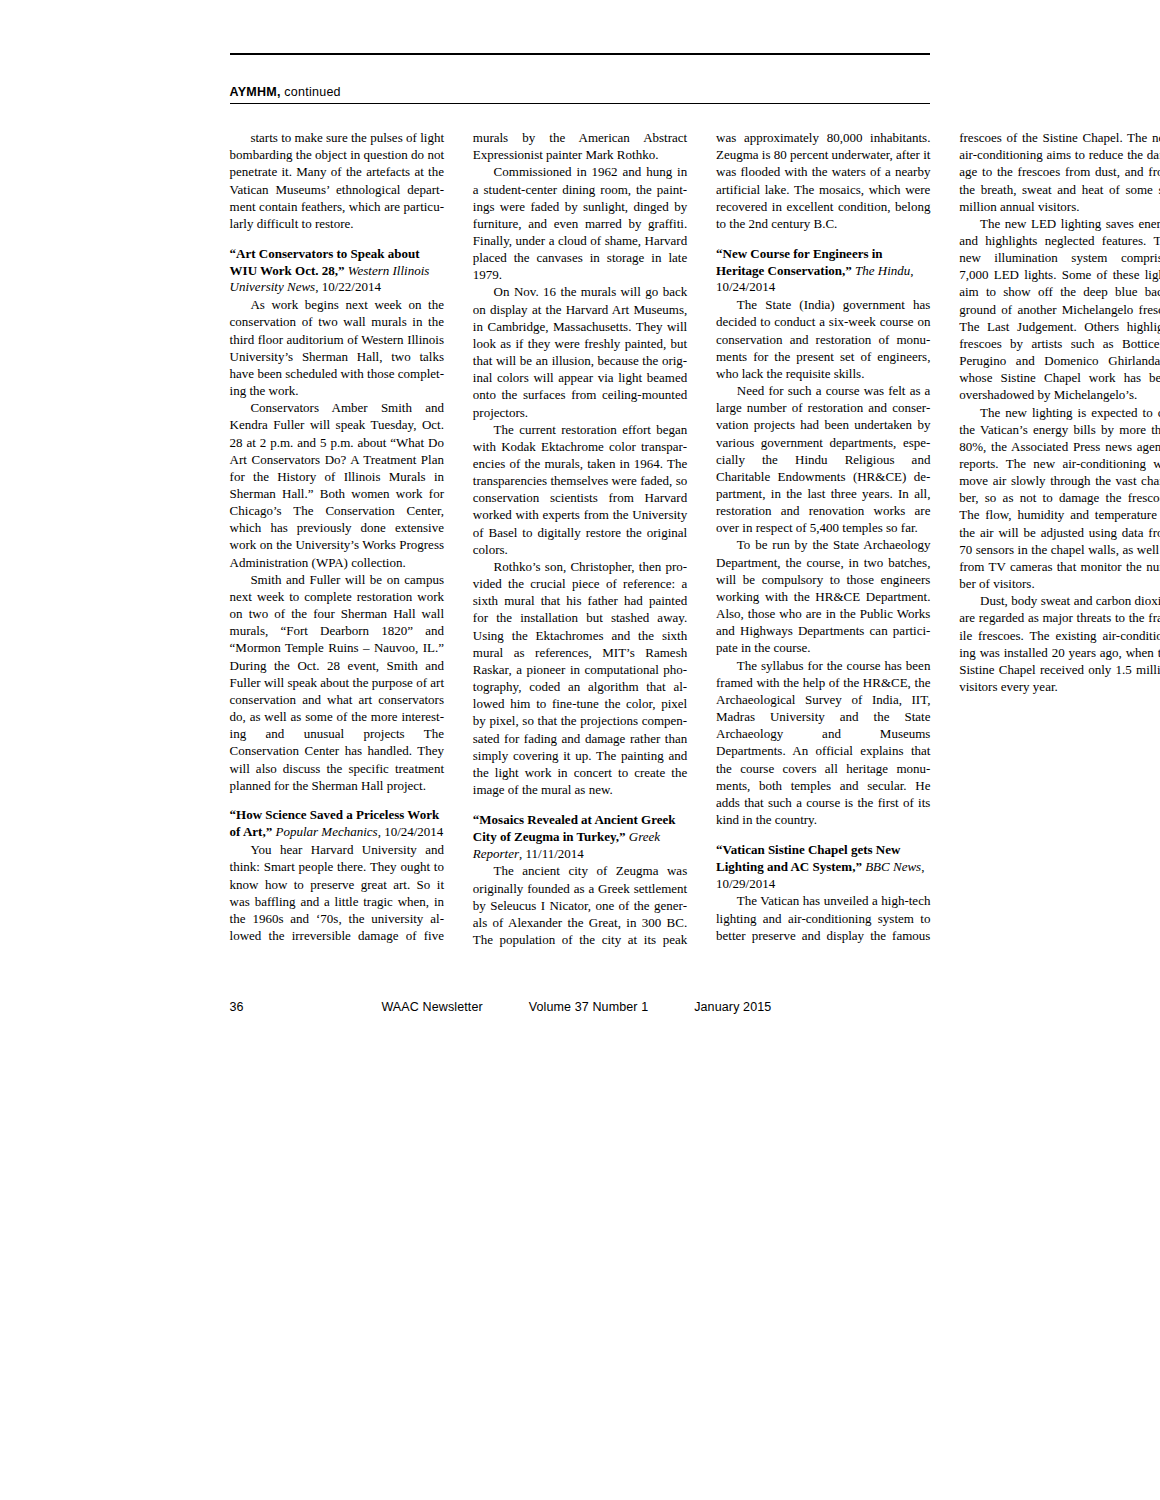AYMHM, continued
starts to make sure the pulses of light bombarding the object in question do not penetrate it. Many of the artefacts at the Vatican Museums’ ethnological department contain feathers, which are particularly difficult to restore.
“Art Conservators to Speak about WIU Work Oct. 28,” Western Illinois University News, 10/22/2014
As work begins next week on the conservation of two wall murals in the third floor auditorium of Western Illinois University’s Sherman Hall, two talks have been scheduled with those completing the work.
Conservators Amber Smith and Kendra Fuller will speak Tuesday, Oct. 28 at 2 p.m. and 5 p.m. about “What Do Art Conservators Do? A Treatment Plan for the History of Illinois Murals in Sherman Hall.” Both women work for Chicago’s The Conservation Center, which has previously done extensive work on the University’s Works Progress Administration (WPA) collection.
Smith and Fuller will be on campus next week to complete restoration work on two of the four Sherman Hall wall murals, “Fort Dearborn 1820” and “Mormon Temple Ruins – Nauvoo, IL.” During the Oct. 28 event, Smith and Fuller will speak about the purpose of art conservation and what art conservators do, as well as some of the more interesting and unusual projects The Conservation Center has handled. They will also discuss the specific treatment planned for the Sherman Hall project.
“How Science Saved a Priceless Work of Art,” Popular Mechanics, 10/24/2014
You hear Harvard University and think: Smart people there. They ought to know how to preserve great art. So it was baffling and a little tragic when, in the 1960s and ‘70s, the university allowed the irreversible damage of five murals by the American Abstract Expressionist painter Mark Rothko.
Commissioned in 1962 and hung in a student-center dining room, the paintings were faded by sunlight, dinged by furniture, and even marred by graffiti. Finally, under a cloud of shame, Harvard placed the canvases in storage in late 1979.
On Nov. 16 the murals will go back on display at the Harvard Art Museums, in Cambridge, Massachusetts. They will look as if they were freshly painted, but that will be an illusion, because the original colors will appear via light beamed onto the surfaces from ceiling-mounted projectors.
The current restoration effort began with Kodak Ektachrome color transparencies of the murals, taken in 1964. The transparencies themselves were faded, so conservation scientists from Harvard worked with experts from the University of Basel to digitally restore the original colors.
Rothko’s son, Christopher, then provided the crucial piece of reference: a sixth mural that his father had painted for the installation but stashed away. Using the Ektachromes and the sixth mural as references, MIT’s Ramesh Raskar, a pioneer in computational photography, coded an algorithm that allowed him to fine-tune the color, pixel by pixel, so that the projections compensated for fading and damage rather than simply covering it up. The painting and the light work in concert to create the image of the mural as new.
“Mosaics Revealed at Ancient Greek City of Zeugma in Turkey,” Greek Reporter, 11/11/2014
The ancient city of Zeugma was originally founded as a Greek settlement by Seleucus I Nicator, one of the generals of Alexander the Great, in 300 BC. The population of the city at its peak was approximately 80,000 inhabitants. Zeugma is 80 percent underwater, after it was flooded with the waters of a nearby artificial lake. The mosaics, which were recovered in excellent condition, belong to the 2nd century B.C.
“New Course for Engineers in Heritage Conservation,” The Hindu, 10/24/2014
The State (India) government has decided to conduct a six-week course on conservation and restoration of monuments for the present set of engineers, who lack the requisite skills.
Need for such a course was felt as a large number of restoration and conservation projects had been undertaken by various government departments, especially the Hindu Religious and Charitable Endowments (HR&CE) department, in the last three years. In all, restoration and renovation works are over in respect of 5,400 temples so far.
To be run by the State Archaeology Department, the course, in two batches, will be compulsory to those engineers working with the HR&CE Department. Also, those who are in the Public Works and Highways Departments can participate in the course.
The syllabus for the course has been framed with the help of the HR&CE, the Archaeological Survey of India, IIT, Madras University and the State Archaeology and Museums Departments. An official explains that the course covers all heritage monuments, both temples and secular. He adds that such a course is the first of its kind in the country.
“Vatican Sistine Chapel gets New Lighting and AC System,” BBC News, 10/29/2014
The Vatican has unveiled a high-tech lighting and air-conditioning system to better preserve and display the famous frescoes of the Sistine Chapel. The new air-conditioning aims to reduce the damage to the frescoes from dust, and from the breath, sweat and heat of some six million annual visitors.
The new LED lighting saves energy and highlights neglected features. The new illumination system comprises 7,000 LED lights. Some of these lights aim to show off the deep blue background of another Michelangelo fresco, The Last Judgement. Others highlight frescoes by artists such as Botticelli, Perugino and Domenico Ghirlandaio, whose Sistine Chapel work has been overshadowed by Michelangelo’s.
The new lighting is expected to cut the Vatican’s energy bills by more than 80%, the Associated Press news agency reports. The new air-conditioning will move air slowly through the vast chamber, so as not to damage the frescoes. The flow, humidity and temperature of the air will be adjusted using data from 70 sensors in the chapel walls, as well as from TV cameras that monitor the number of visitors.
Dust, body sweat and carbon dioxide are regarded as major threats to the fragile frescoes. The existing air-conditioning was installed 20 years ago, when the Sistine Chapel received only 1.5 million visitors every year.
36
WAAC Newsletter Volume 37 Number 1 January 2015